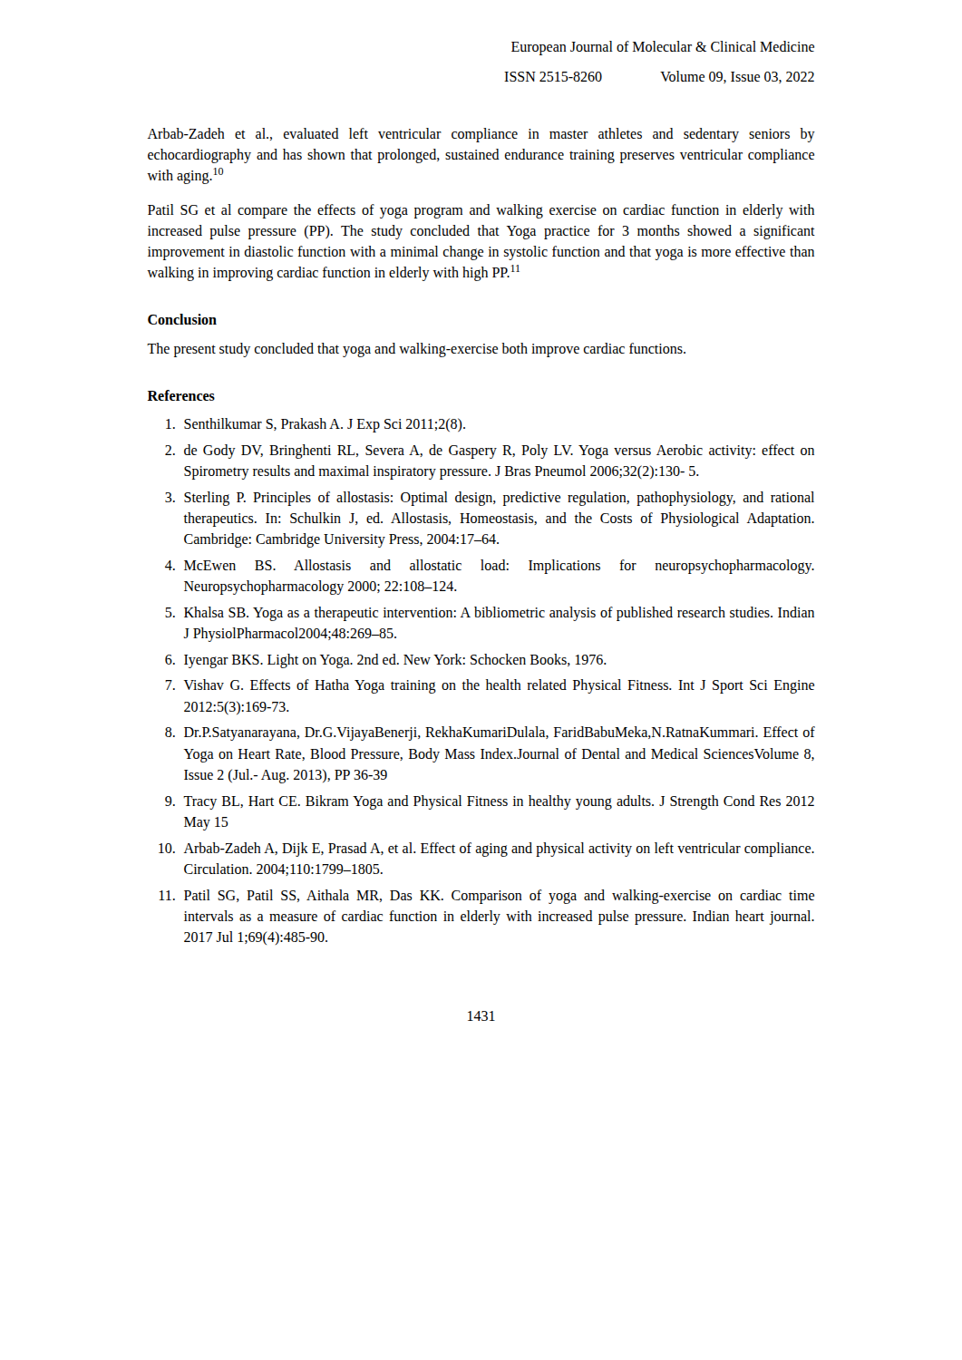European Journal of Molecular & Clinical Medicine ISSN 2515-8260 Volume 09, Issue 03, 2022
Arbab-Zadeh et al., evaluated left ventricular compliance in master athletes and sedentary seniors by echocardiography and has shown that prolonged, sustained endurance training preserves ventricular compliance with aging.10
Patil SG et al compare the effects of yoga program and walking exercise on cardiac function in elderly with increased pulse pressure (PP). The study concluded that Yoga practice for 3 months showed a significant improvement in diastolic function with a minimal change in systolic function and that yoga is more effective than walking in improving cardiac function in elderly with high PP.11
Conclusion
The present study concluded that yoga and walking-exercise both improve cardiac functions.
References
Senthilkumar S, Prakash A. J Exp Sci 2011;2(8).
de Gody DV, Bringhenti RL, Severa A, de Gaspery R, Poly LV. Yoga versus Aerobic activity: effect on Spirometry results and maximal inspiratory pressure. J Bras Pneumol 2006;32(2):130- 5.
Sterling P. Principles of allostasis: Optimal design, predictive regulation, pathophysiology, and rational therapeutics. In: Schulkin J, ed. Allostasis, Homeostasis, and the Costs of Physiological Adaptation. Cambridge: Cambridge University Press, 2004:17–64.
McEwen BS. Allostasis and allostatic load: Implications for neuropsychopharmacology. Neuropsychopharmacology 2000; 22:108–124.
Khalsa SB. Yoga as a therapeutic intervention: A bibliometric analysis of published research studies. Indian J PhysiolPharmacol2004;48:269–85.
Iyengar BKS. Light on Yoga. 2nd ed. New York: Schocken Books, 1976.
Vishav G. Effects of Hatha Yoga training on the health related Physical Fitness. Int J Sport Sci Engine 2012:5(3):169-73.
Dr.P.Satyanarayana, Dr.G.VijayaBenerji, RekhaKumariDulala, FaridBabuMeka,N.RatnaKummari. Effect of Yoga on Heart Rate, Blood Pressure, Body Mass Index.Journal of Dental and Medical SciencesVolume 8, Issue 2 (Jul.- Aug. 2013), PP 36-39
Tracy BL, Hart CE. Bikram Yoga and Physical Fitness in healthy young adults. J Strength Cond Res 2012 May 15
Arbab-Zadeh A, Dijk E, Prasad A, et al. Effect of aging and physical activity on left ventricular compliance. Circulation. 2004;110:1799–1805.
Patil SG, Patil SS, Aithala MR, Das KK. Comparison of yoga and walking-exercise on cardiac time intervals as a measure of cardiac function in elderly with increased pulse pressure. Indian heart journal. 2017 Jul 1;69(4):485-90.
1431